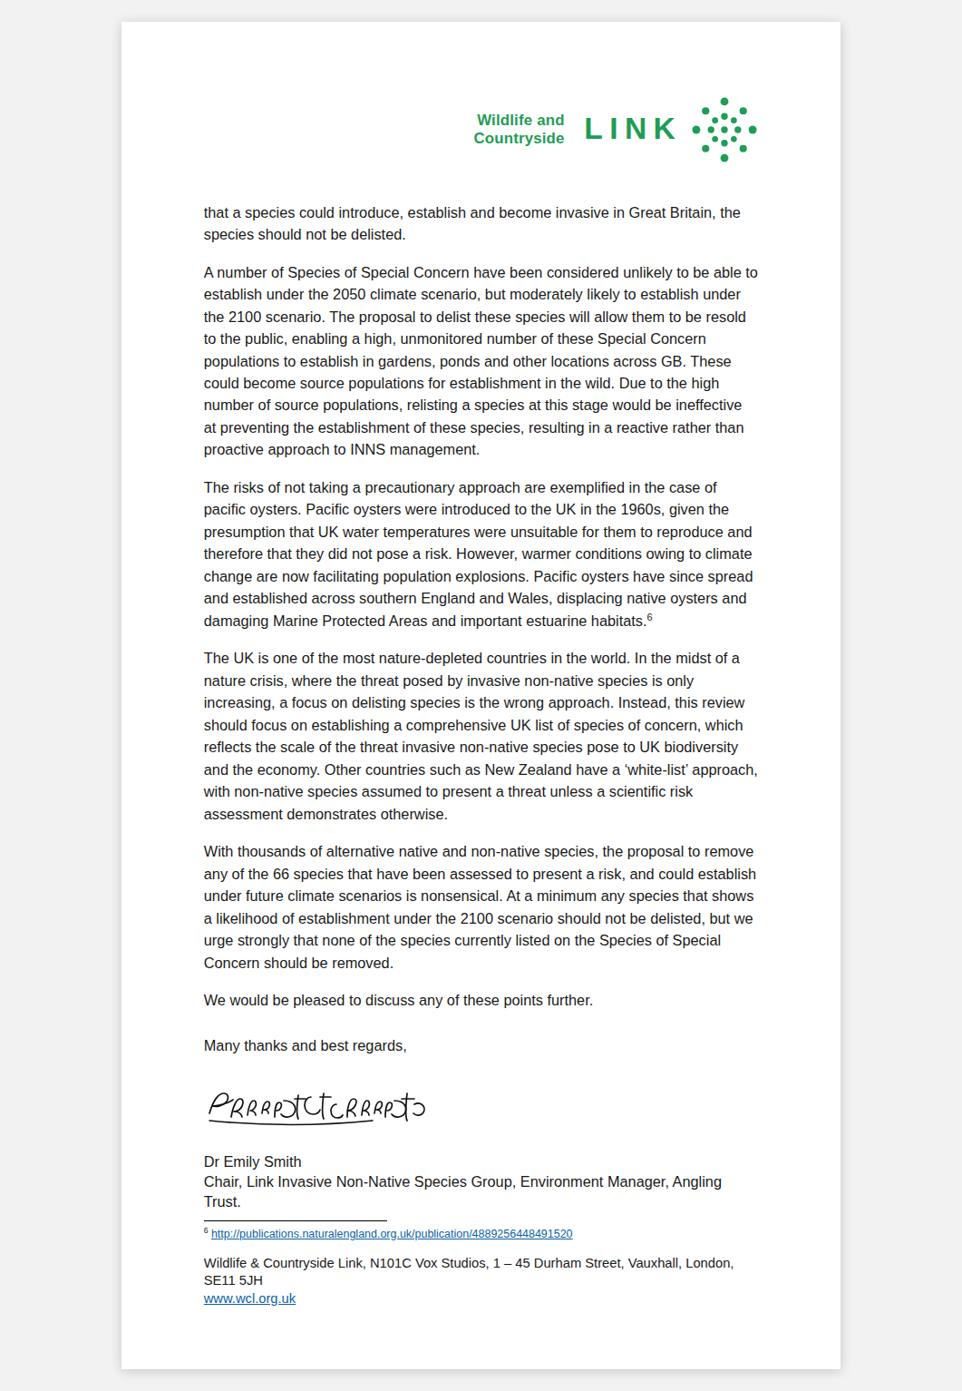Wildlife and
Countryside
LINK
that a species could introduce, establish and become invasive in Great Britain, the species should not be delisted.
A number of Species of Special Concern have been considered unlikely to be able to establish under the 2050 climate scenario, but moderately likely to establish under the 2100 scenario. The proposal to delist these species will allow them to be resold to the public, enabling a high, unmonitored number of these Special Concern populations to establish in gardens, ponds and other locations across GB. These could become source populations for establishment in the wild. Due to the high number of source populations, relisting a species at this stage would be ineffective at preventing the establishment of these species, resulting in a reactive rather than proactive approach to INNS management.
The risks of not taking a precautionary approach are exemplified in the case of pacific oysters. Pacific oysters were introduced to the UK in the 1960s, given the presumption that UK water temperatures were unsuitable for them to reproduce and therefore that they did not pose a risk. However, warmer conditions owing to climate change are now facilitating population explosions. Pacific oysters have since spread and established across southern England and Wales, displacing native oysters and damaging Marine Protected Areas and important estuarine habitats.6
The UK is one of the most nature-depleted countries in the world. In the midst of a nature crisis, where the threat posed by invasive non-native species is only increasing, a focus on delisting species is the wrong approach. Instead, this review should focus on establishing a comprehensive UK list of species of concern, which reflects the scale of the threat invasive non-native species pose to UK biodiversity and the economy. Other countries such as New Zealand have a ‘white-list’ approach, with non-native species assumed to present a threat unless a scientific risk assessment demonstrates otherwise.
With thousands of alternative native and non-native species, the proposal to remove any of the 66 species that have been assessed to present a risk, and could establish under future climate scenarios is nonsensical. At a minimum any species that shows a likelihood of establishment under the 2100 scenario should not be delisted, but we urge strongly that none of the species currently listed on the Species of Special Concern should be removed.
We would be pleased to discuss any of these points further.
Many thanks and best regards,
Dr Emily Smith
Chair, Link Invasive Non-Native Species Group, Environment Manager, Angling Trust.
6 http://publications.naturalengland.org.uk/publication/4889256448491520
Wildlife & Countryside Link, N101C Vox Studios, 1 – 45 Durham Street, Vauxhall, London, SE11 5JH
www.wcl.org.uk